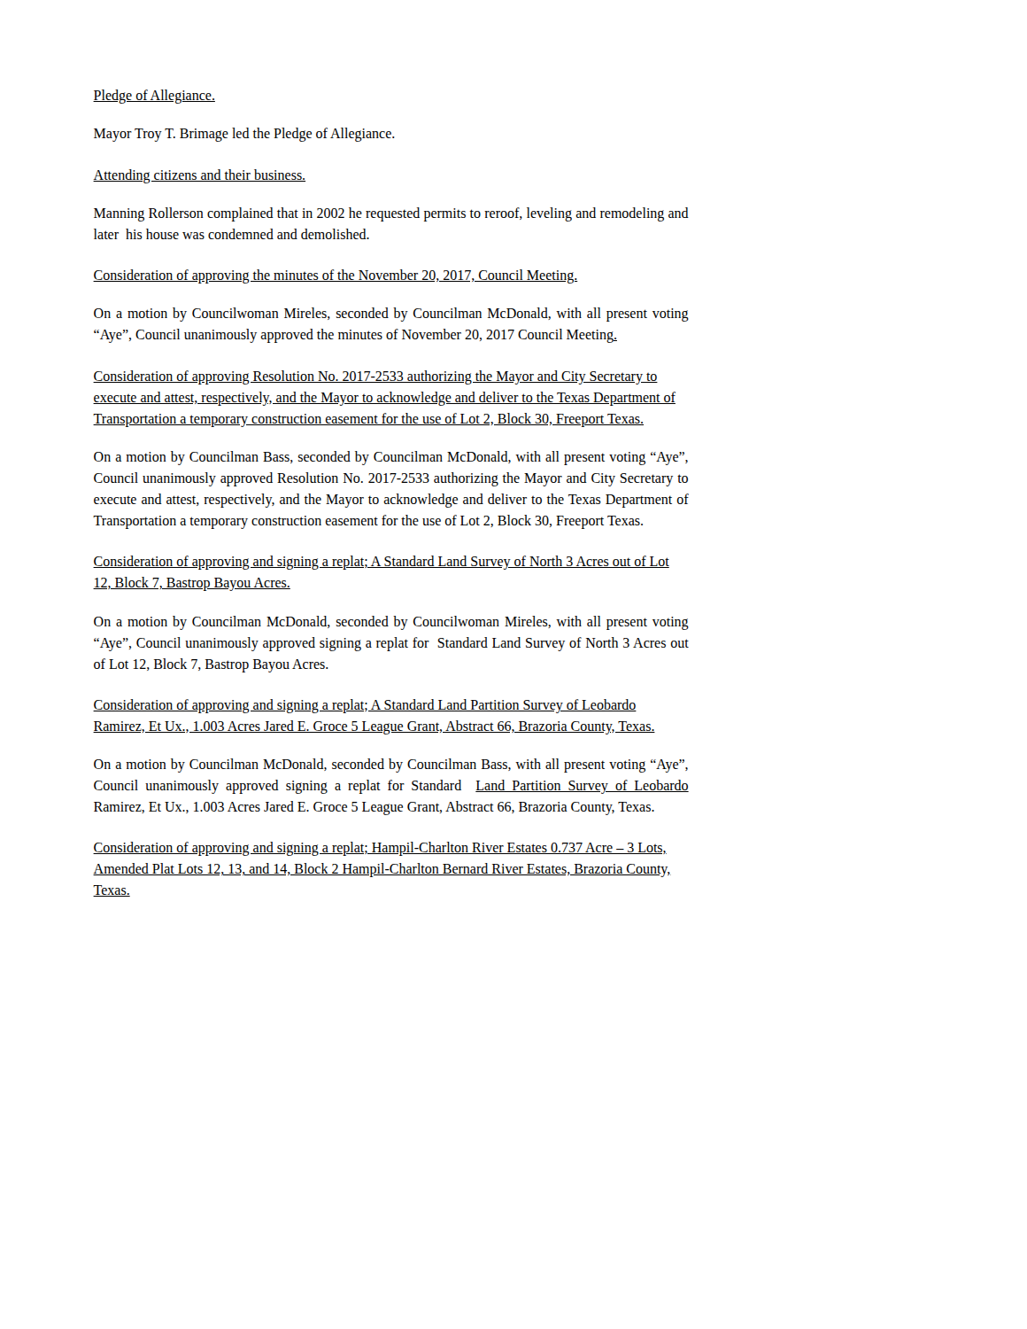Pledge of Allegiance.
Mayor Troy T. Brimage led the Pledge of Allegiance.
Attending citizens and their business.
Manning Rollerson complained that in 2002 he requested permits to reroof, leveling and remodeling and later his house was condemned and demolished.
Consideration of approving the minutes of the November 20, 2017, Council Meeting.
On a motion by Councilwoman Mireles, seconded by Councilman McDonald, with all present voting “Aye”, Council unanimously approved the minutes of November 20, 2017 Council Meeting.
Consideration of approving Resolution No. 2017-2533 authorizing the Mayor and City Secretary to execute and attest, respectively, and the Mayor to acknowledge and deliver to the Texas Department of Transportation a temporary construction easement for the use of Lot 2, Block 30, Freeport Texas.
On a motion by Councilman Bass, seconded by Councilman McDonald, with all present voting “Aye”, Council unanimously approved Resolution No. 2017-2533 authorizing the Mayor and City Secretary to execute and attest, respectively, and the Mayor to acknowledge and deliver to the Texas Department of Transportation a temporary construction easement for the use of Lot 2, Block 30, Freeport Texas.
Consideration of approving and signing a replat; A Standard Land Survey of North 3 Acres out of Lot 12, Block 7, Bastrop Bayou Acres.
On a motion by Councilman McDonald, seconded by Councilwoman Mireles, with all present voting “Aye”, Council unanimously approved signing a replat for Standard Land Survey of North 3 Acres out of Lot 12, Block 7, Bastrop Bayou Acres.
Consideration of approving and signing a replat; A Standard Land Partition Survey of Leobardo Ramirez, Et Ux., 1.003 Acres Jared E. Groce 5 League Grant, Abstract 66, Brazoria County, Texas.
On a motion by Councilman McDonald, seconded by Councilman Bass, with all present voting “Aye”, Council unanimously approved signing a replat for Standard Land Partition Survey of Leobardo Ramirez, Et Ux., 1.003 Acres Jared E. Groce 5 League Grant, Abstract 66, Brazoria County, Texas.
Consideration of approving and signing a replat; Hampil-Charlton River Estates 0.737 Acre – 3 Lots, Amended Plat Lots 12, 13, and 14, Block 2 Hampil-Charlton Bernard River Estates, Brazoria County, Texas.